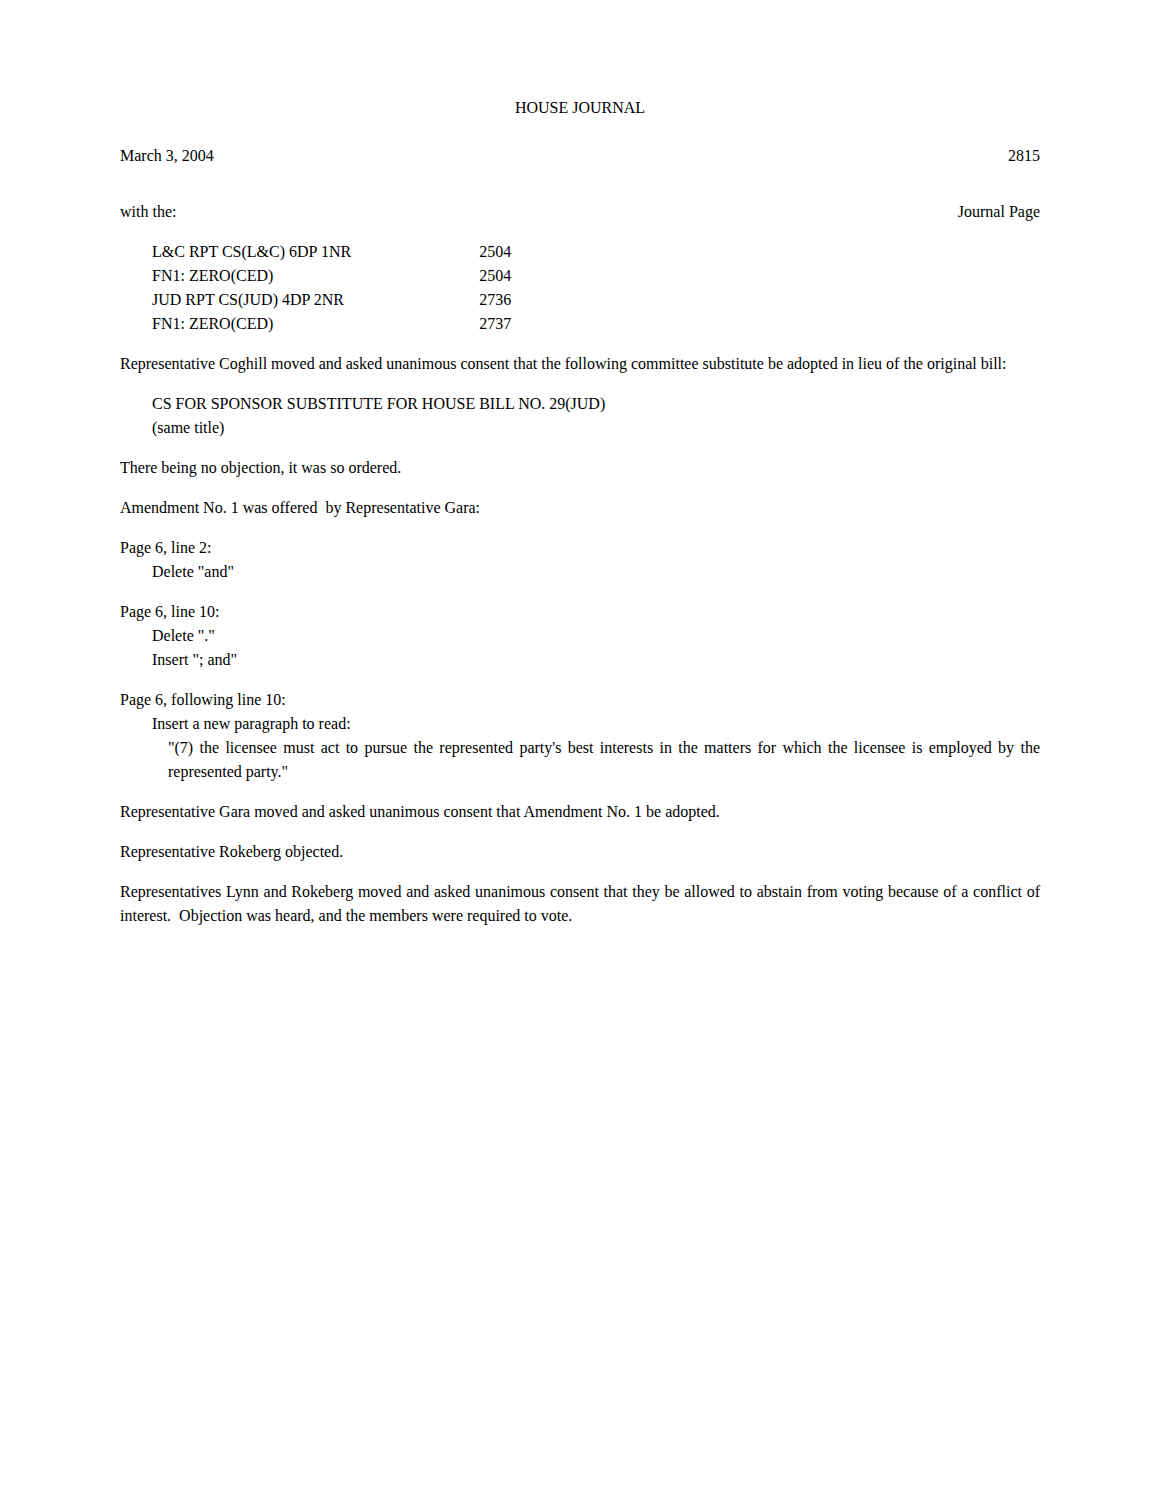HOUSE JOURNAL
March 3, 2004 2815
with the: Journal Page
| L&C RPT CS(L&C) 6DP 1NR | 2504 |
| FN1: ZERO(CED) | 2504 |
| JUD RPT CS(JUD) 4DP 2NR | 2736 |
| FN1: ZERO(CED) | 2737 |
Representative Coghill moved and asked unanimous consent that the following committee substitute be adopted in lieu of the original bill:
CS FOR SPONSOR SUBSTITUTE FOR HOUSE BILL NO. 29(JUD)
(same title)
There being no objection, it was so ordered.
Amendment No. 1 was offered by Representative Gara:
Page 6, line 2:
Delete "and"
Page 6, line 10:
Delete "."
Insert "; and"
Page 6, following line 10:
Insert a new paragraph to read:
"(7) the licensee must act to pursue the represented party's best interests in the matters for which the licensee is employed by the represented party."
Representative Gara moved and asked unanimous consent that Amendment No. 1 be adopted.
Representative Rokeberg objected.
Representatives Lynn and Rokeberg moved and asked unanimous consent that they be allowed to abstain from voting because of a conflict of interest. Objection was heard, and the members were required to vote.